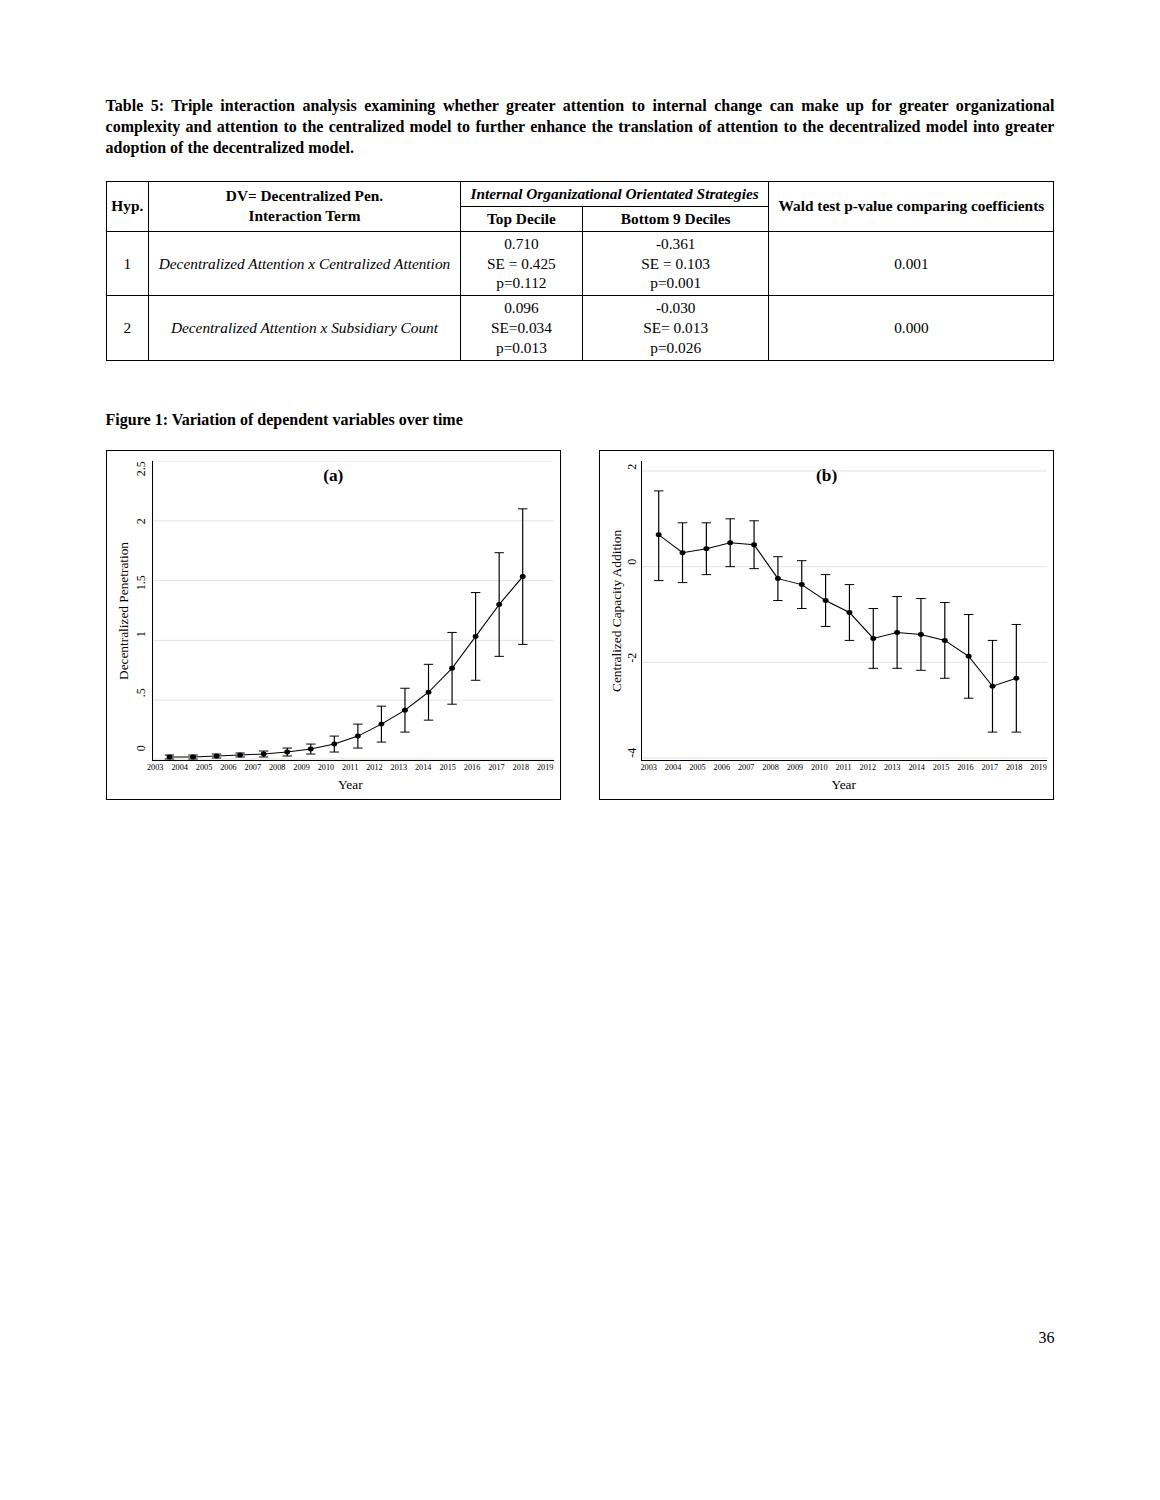Table 5: Triple interaction analysis examining whether greater attention to internal change can make up for greater organizational complexity and attention to the centralized model to further enhance the translation of attention to the decentralized model into greater adoption of the decentralized model.
| Hyp. | DV= Decentralized Pen. Interaction Term | Internal Organizational Orientated Strategies | Wald test p-value comparing coefficients |
| --- | --- | --- | --- |
| Top Decile | Bottom 9 Deciles |
| 1 | Decentralized Attention x Centralized Attention | 0.710 SE = 0.425 p=0.112 | -0.361 SE = 0.103 p=0.001 | 0.001 |
| 2 | Decentralized Attention x Subsidiary Count | 0.096 SE=0.034 p=0.013 | -0.030 SE= 0.013 p=0.026 | 0.000 |
Figure 1: Variation of dependent variables over time
(a)
Decentralized Penetration
2.5 2 1.5 1 .5 0
20032004200520062007200820092010201120122013201420152016201720182019
Year
(b)
Centralized Capacity Addition
2 0 -2 -4
20032004200520062007200820092010201120122013201420152016201720182019
Year
36